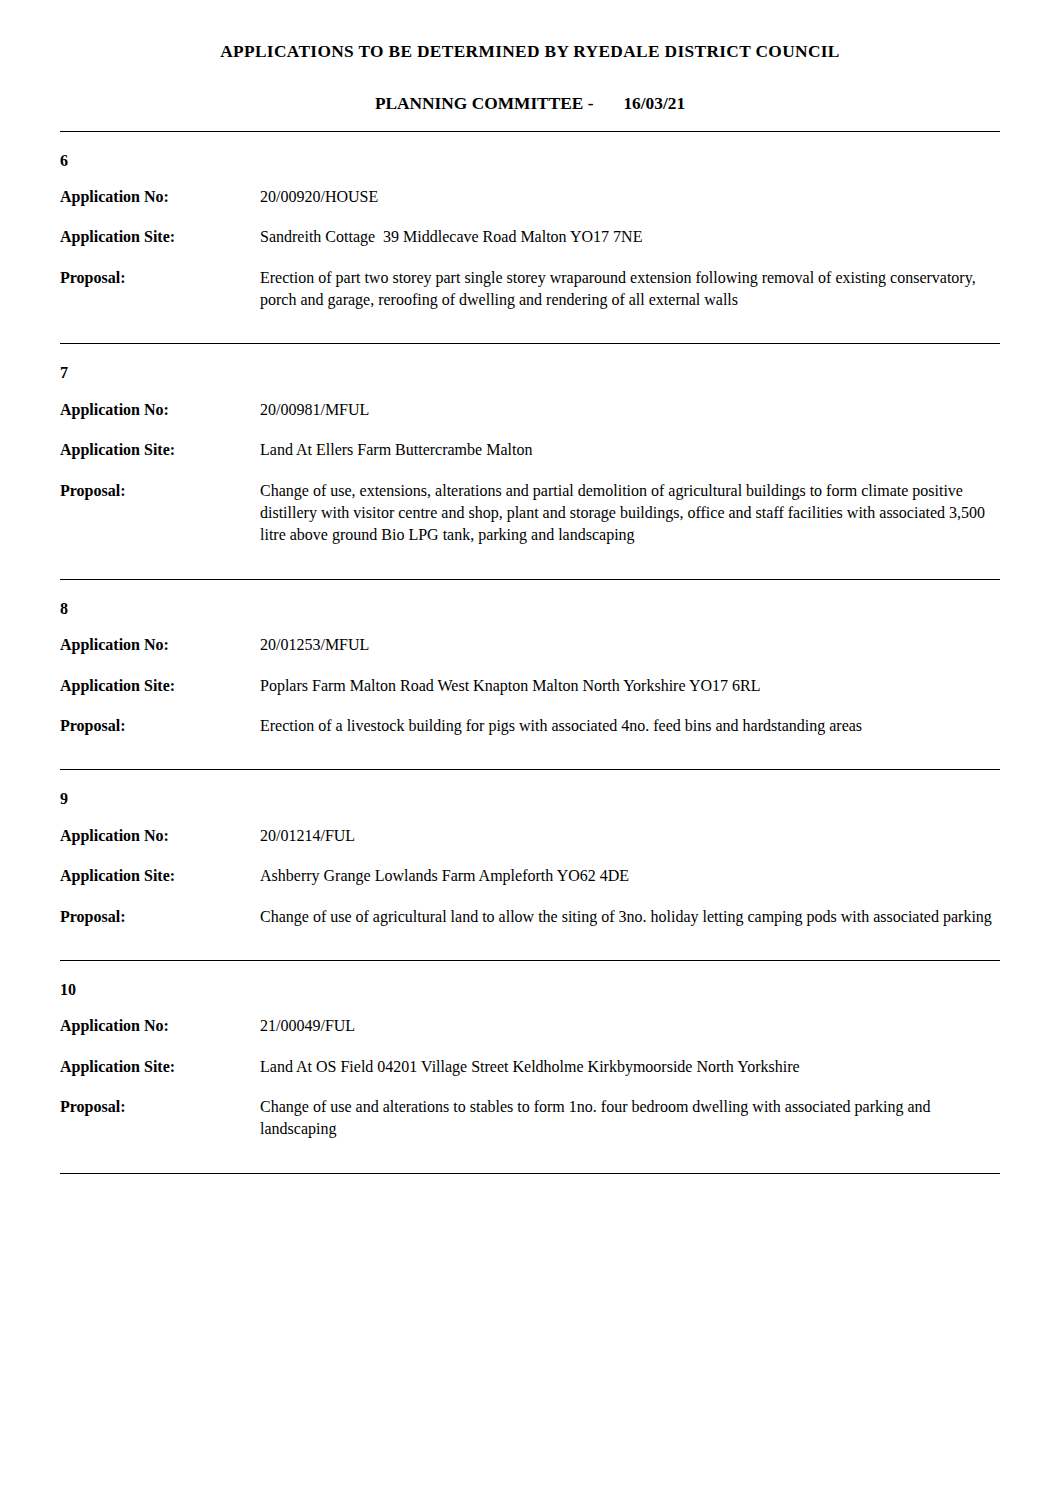APPLICATIONS TO BE DETERMINED BY RYEDALE DISTRICT COUNCIL
PLANNING COMMITTEE -16/03/21
6
| Application No: | 20/00920/HOUSE |
| Application Site: | Sandreith Cottage 39 Middlecave Road Malton YO17 7NE |
| Proposal: | Erection of part two storey part single storey wraparound extension following removal of existing conservatory, porch and garage, reroofing of dwelling and rendering of all external walls |
7
| Application No: | 20/00981/MFUL |
| Application Site: | Land At Ellers Farm Buttercrambe Malton |
| Proposal: | Change of use, extensions, alterations and partial demolition of agricultural buildings to form climate positive distillery with visitor centre and shop, plant and storage buildings, office and staff facilities with associated 3,500 litre above ground Bio LPG tank, parking and landscaping |
8
| Application No: | 20/01253/MFUL |
| Application Site: | Poplars Farm Malton Road West Knapton Malton North Yorkshire YO17 6RL |
| Proposal: | Erection of a livestock building for pigs with associated 4no. feed bins and hardstanding areas |
9
| Application No: | 20/01214/FUL |
| Application Site: | Ashberry Grange Lowlands Farm Ampleforth YO62 4DE |
| Proposal: | Change of use of agricultural land to allow the siting of 3no. holiday letting camping pods with associated parking |
10
| Application No: | 21/00049/FUL |
| Application Site: | Land At OS Field 04201 Village Street Keldholme Kirkbymoorside North Yorkshire |
| Proposal: | Change of use and alterations to stables to form 1no. four bedroom dwelling with associated parking and landscaping |